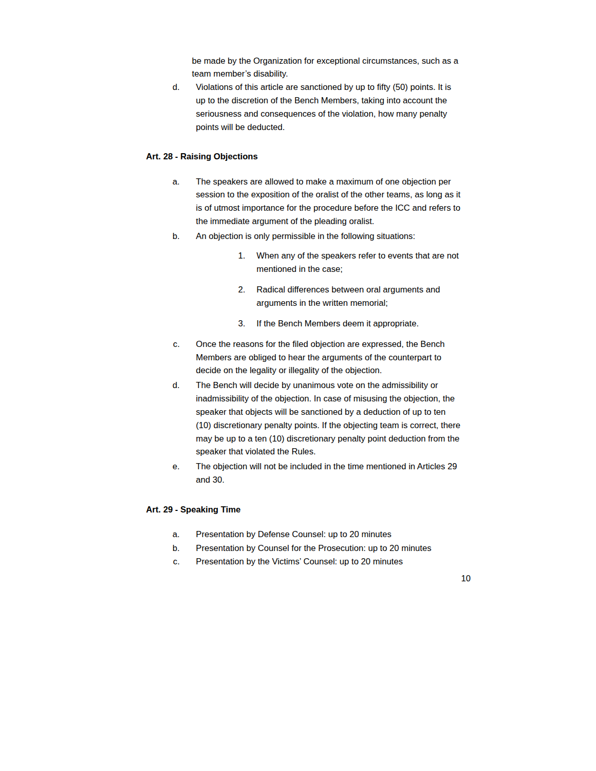be made by the Organization for exceptional circumstances, such as a team member’s disability.
Violations of this article are sanctioned by up to fifty (50) points. It is up to the discretion of the Bench Members, taking into account the seriousness and consequences of the violation, how many penalty points will be deducted.
Art. 28 - Raising Objections
The speakers are allowed to make a maximum of one objection per session to the exposition of the oralist of the other teams, as long as it is of utmost importance for the procedure before the ICC and refers to the immediate argument of the pleading oralist.
An objection is only permissible in the following situations:
When any of the speakers refer to events that are not mentioned in the case;
Radical differences between oral arguments and arguments in the written memorial;
If the Bench Members deem it appropriate.
Once the reasons for the filed objection are expressed, the Bench Members are obliged to hear the arguments of the counterpart to decide on the legality or illegality of the objection.
The Bench will decide by unanimous vote on the admissibility or inadmissibility of the objection. In case of misusing the objection, the speaker that objects will be sanctioned by a deduction of up to ten (10) discretionary penalty points. If the objecting team is correct, there may be up to a ten (10) discretionary penalty point deduction from the speaker that violated the Rules.
The objection will not be included in the time mentioned in Articles 29 and 30.
Art. 29 - Speaking Time
Presentation by Defense Counsel: up to 20 minutes
Presentation by Counsel for the Prosecution: up to 20 minutes
Presentation by the Victims’ Counsel: up to 20 minutes
10